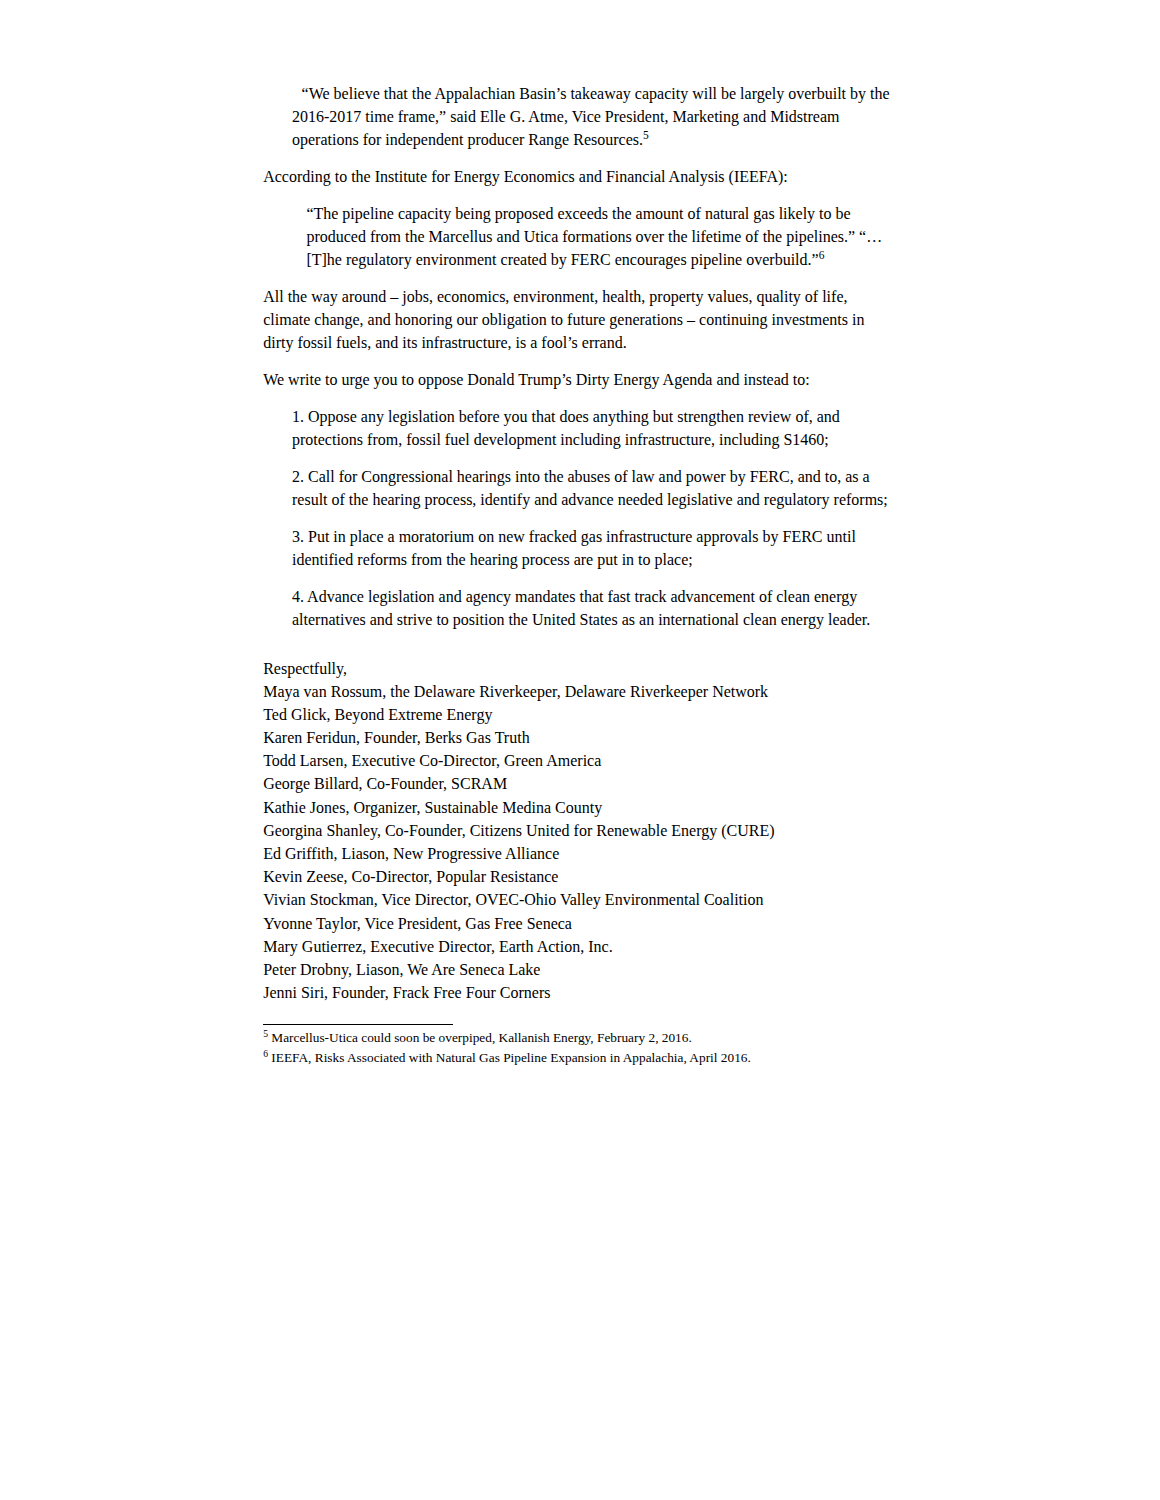“We believe that the Appalachian Basin’s takeaway capacity will be largely overbuilt by the 2016-2017 time frame,” said Elle G. Atme, Vice President, Marketing and Midstream operations for independent producer Range Resources.5
According to the Institute for Energy Economics and Financial Analysis (IEEFA):
“The pipeline capacity being proposed exceeds the amount of natural gas likely to be produced from the Marcellus and Utica formations over the lifetime of the pipelines.” “…[T]he regulatory environment created by FERC encourages pipeline overbuild.”6
All the way around – jobs, economics, environment, health, property values, quality of life, climate change, and honoring our obligation to future generations – continuing investments in dirty fossil fuels, and its infrastructure, is a fool’s errand.
We write to urge you to oppose Donald Trump’s Dirty Energy Agenda and instead to:
1. Oppose any legislation before you that does anything but strengthen review of, and protections from, fossil fuel development including infrastructure, including S1460;
2. Call for Congressional hearings into the abuses of law and power by FERC, and to, as a result of the hearing process, identify and advance needed legislative and regulatory reforms;
3. Put in place a moratorium on new fracked gas infrastructure approvals by FERC until identified reforms from the hearing process are put in to place;
4. Advance legislation and agency mandates that fast track advancement of clean energy alternatives and strive to position the United States as an international clean energy leader.
Respectfully,
Maya van Rossum, the Delaware Riverkeeper, Delaware Riverkeeper Network
Ted Glick, Beyond Extreme Energy
Karen Feridun, Founder, Berks Gas Truth
Todd Larsen, Executive Co-Director, Green America
George Billard, Co-Founder, SCRAM
Kathie Jones, Organizer, Sustainable Medina County
Georgina Shanley, Co-Founder, Citizens United for Renewable Energy (CURE)
Ed Griffith, Liason, New Progressive Alliance
Kevin Zeese, Co-Director, Popular Resistance
Vivian Stockman, Vice Director, OVEC-Ohio Valley Environmental Coalition
Yvonne Taylor, Vice President, Gas Free Seneca
Mary Gutierrez, Executive Director, Earth Action, Inc.
Peter Drobny, Liason, We Are Seneca Lake
Jenni Siri, Founder, Frack Free Four Corners
5 Marcellus-Utica could soon be overpiped, Kallanish Energy, February 2, 2016.
6 IEEFA, Risks Associated with Natural Gas Pipeline Expansion in Appalachia, April 2016.